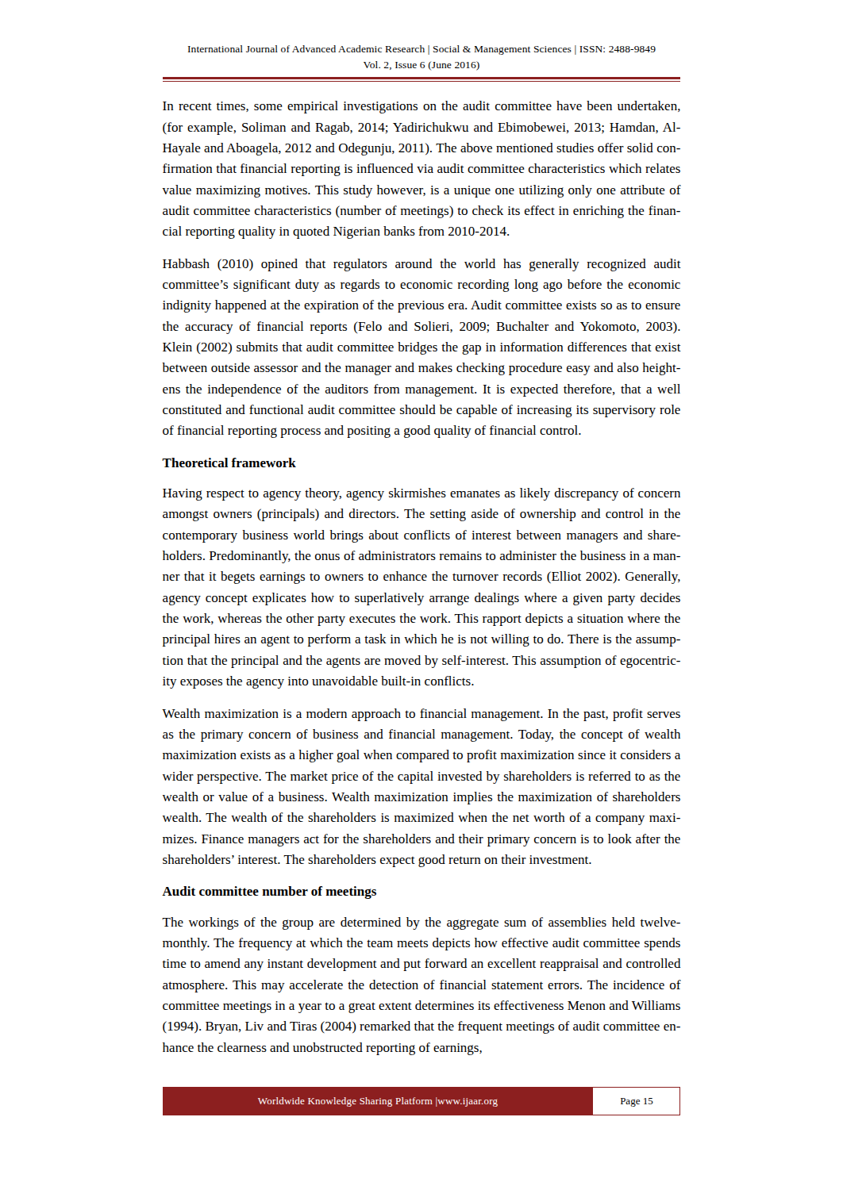International Journal of Advanced Academic Research | Social & Management Sciences | ISSN: 2488-9849
Vol. 2, Issue 6 (June 2016)
In recent times, some empirical investigations on the audit committee have been undertaken, (for example, Soliman and Ragab, 2014; Yadirichukwu and Ebimobewei, 2013; Hamdan, Al-Hayale and Aboagela, 2012 and Odegunju, 2011). The above mentioned studies offer solid confirmation that financial reporting is influenced via audit committee characteristics which relates value maximizing motives. This study however, is a unique one utilizing only one attribute of audit committee characteristics (number of meetings) to check its effect in enriching the financial reporting quality in quoted Nigerian banks from 2010-2014.
Habbash (2010) opined that regulators around the world has generally recognized audit committee’s significant duty as regards to economic recording long ago before the economic indignity happened at the expiration of the previous era. Audit committee exists so as to ensure the accuracy of financial reports (Felo and Solieri, 2009; Buchalter and Yokomoto, 2003). Klein (2002) submits that audit committee bridges the gap in information differences that exist between outside assessor and the manager and makes checking procedure easy and also heightens the independence of the auditors from management. It is expected therefore, that a well constituted and functional audit committee should be capable of increasing its supervisory role of financial reporting process and positing a good quality of financial control.
Theoretical framework
Having respect to agency theory, agency skirmishes emanates as likely discrepancy of concern amongst owners (principals) and directors. The setting aside of ownership and control in the contemporary business world brings about conflicts of interest between managers and shareholders. Predominantly, the onus of administrators remains to administer the business in a manner that it begets earnings to owners to enhance the turnover records (Elliot 2002). Generally, agency concept explicates how to superlatively arrange dealings where a given party decides the work, whereas the other party executes the work. This rapport depicts a situation where the principal hires an agent to perform a task in which he is not willing to do. There is the assumption that the principal and the agents are moved by self-interest. This assumption of egocentricity exposes the agency into unavoidable built-in conflicts.
Wealth maximization is a modern approach to financial management. In the past, profit serves as the primary concern of business and financial management. Today, the concept of wealth maximization exists as a higher goal when compared to profit maximization since it considers a wider perspective. The market price of the capital invested by shareholders is referred to as the wealth or value of a business. Wealth maximization implies the maximization of shareholders wealth. The wealth of the shareholders is maximized when the net worth of a company maximizes. Finance managers act for the shareholders and their primary concern is to look after the shareholders’ interest. The shareholders expect good return on their investment.
Audit committee number of meetings
The workings of the group are determined by the aggregate sum of assemblies held twelve-monthly. The frequency at which the team meets depicts how effective audit committee spends time to amend any instant development and put forward an excellent reappraisal and controlled atmosphere. This may accelerate the detection of financial statement errors. The incidence of committee meetings in a year to a great extent determines its effectiveness Menon and Williams (1994). Bryan, Liv and Tiras (2004) remarked that the frequent meetings of audit committee enhance the clearness and unobstructed reporting of earnings,
Worldwide Knowledge Sharing Platform | www.ijaar.org
Page 15